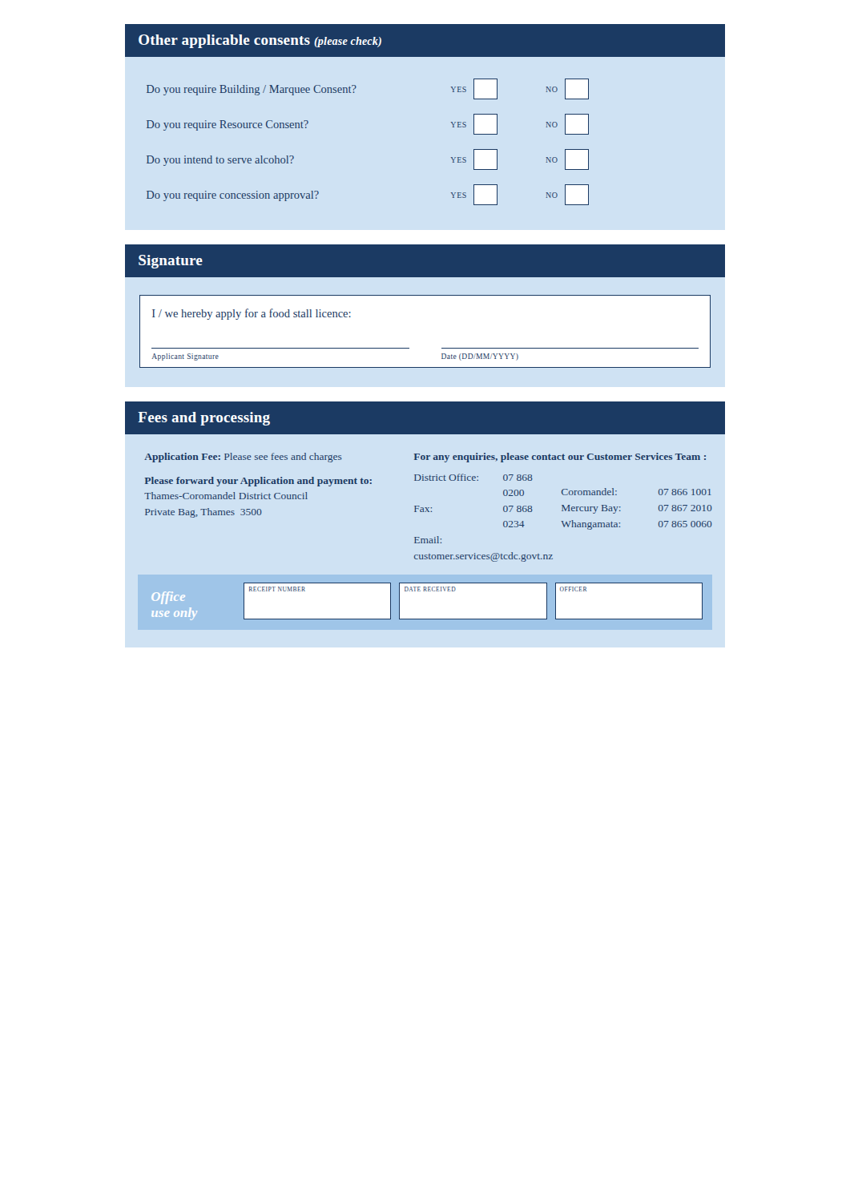Other applicable consents (please check)
Do you require Building / Marquee Consent?
Yes
No
Do you require Resource Consent?
Yes
No
Do you intend to serve alcohol?
Yes
No
Do you require concession approval?
Yes
No
Signature
I / we hereby apply for a food stall licence:
Applicant Signature
Date (DD/MM/YYYY)
Fees and processing
Application Fee: Please see fees and charges
Please forward your Application and payment to:
Thames-Coromandel District Council
Private Bag, Thames 3500
For any enquiries, please contact our Customer Services Team :
District Office: 07 868 0200
Fax: 07 868 0234
Email: customer.services@tcdc.govt.nz
Coromandel: 07 866 1001
Mercury Bay: 07 867 2010
Whangamata: 07 865 0060
Office
use only
Receipt Number
Date Received
Officer